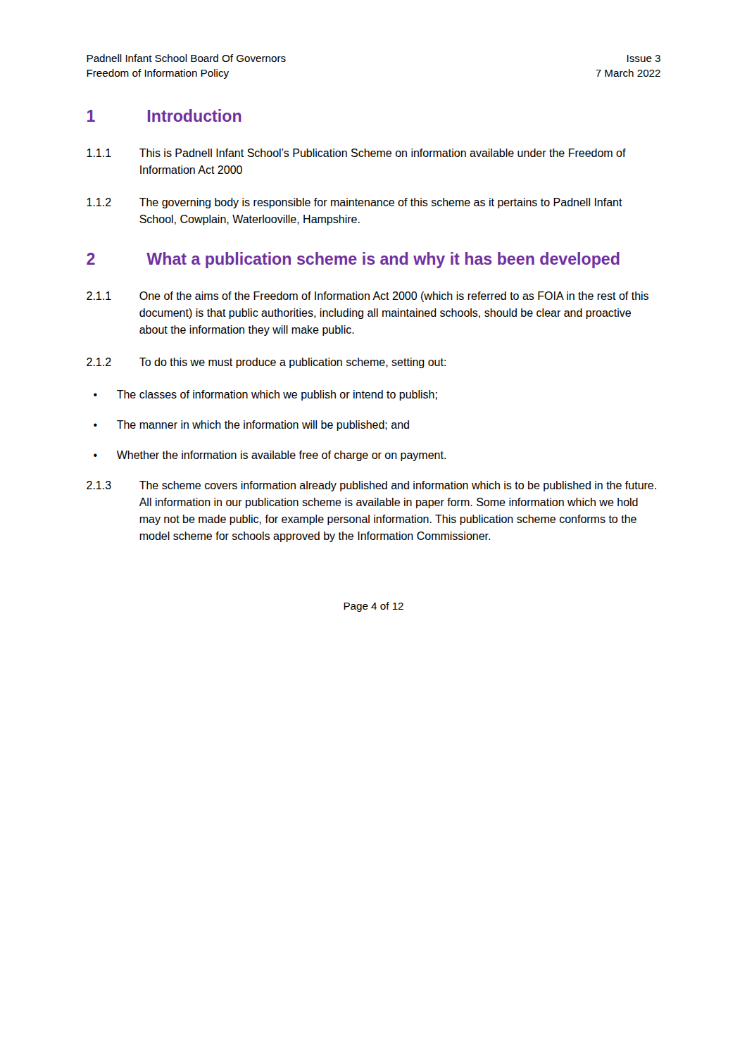Padnell Infant School Board Of Governors
Freedom of Information Policy
Issue 3
7 March 2022
1 Introduction
1.1.1
This is Padnell Infant School’s Publication Scheme on information available under the Freedom of Information Act 2000
1.1.2
The governing body is responsible for maintenance of this scheme as it pertains to Padnell Infant School, Cowplain, Waterlooville, Hampshire.
2 What a publication scheme is and why it has been developed
2.1.1
One of the aims of the Freedom of Information Act 2000 (which is referred to as FOIA in the rest of this document) is that public authorities, including all maintained schools, should be clear and proactive about the information they will make public.
2.1.2
To do this we must produce a publication scheme, setting out:
•The classes of information which we publish or intend to publish;
•The manner in which the information will be published; and
•Whether the information is available free of charge or on payment.
2.1.3
The scheme covers information already published and information which is to be published in the future. All information in our publication scheme is available in paper form. Some information which we hold may not be made public, for example personal information. This publication scheme conforms to the model scheme for schools approved by the Information Commissioner.
Page 4 of 12